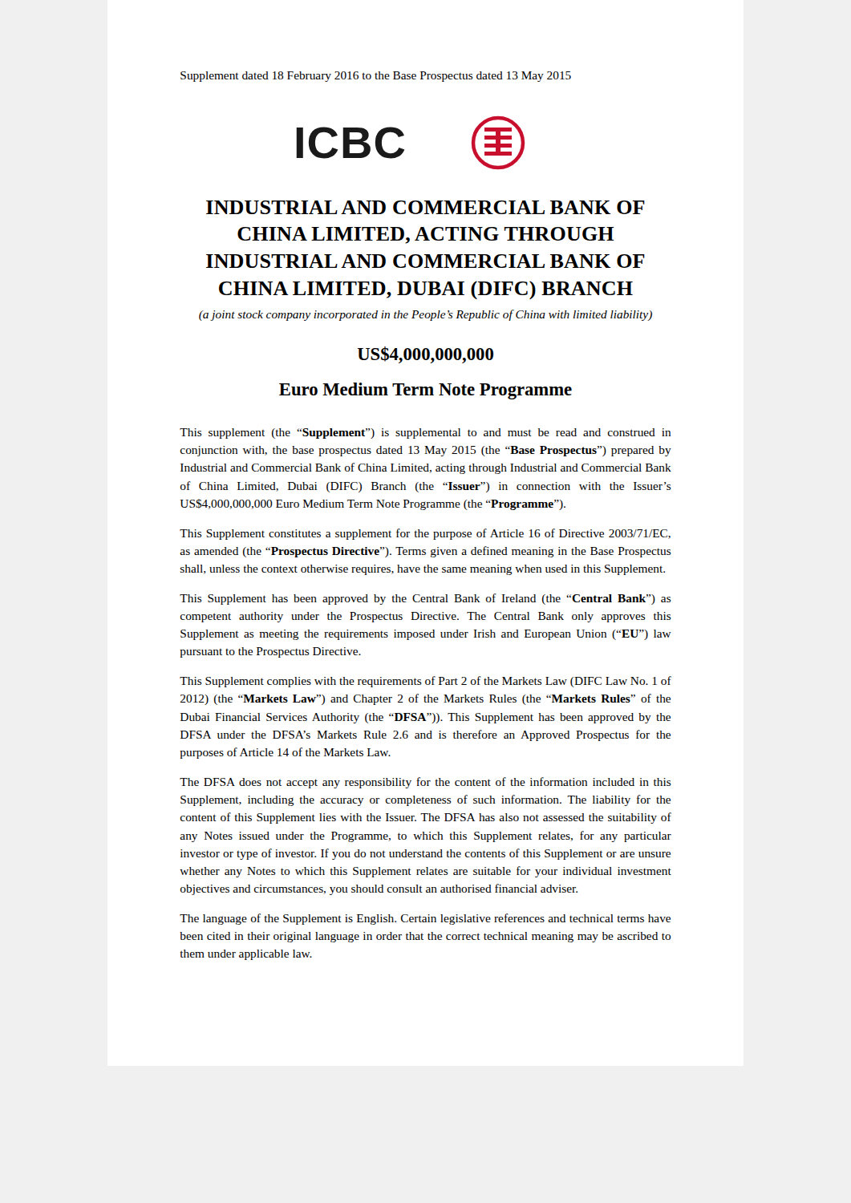Supplement dated 18 February 2016 to the Base Prospectus dated 13 May 2015
ICBC
INDUSTRIAL AND COMMERCIAL BANK OF CHINA LIMITED, ACTING THROUGH INDUSTRIAL AND COMMERCIAL BANK OF CHINA LIMITED, DUBAI (DIFC) BRANCH
(a joint stock company incorporated in the People’s Republic of China with limited liability)
US$4,000,000,000
Euro Medium Term Note Programme
This supplement (the “Supplement”) is supplemental to and must be read and construed in conjunction with, the base prospectus dated 13 May 2015 (the “Base Prospectus”) prepared by Industrial and Commercial Bank of China Limited, acting through Industrial and Commercial Bank of China Limited, Dubai (DIFC) Branch (the “Issuer”) in connection with the Issuer’s US$4,000,000,000 Euro Medium Term Note Programme (the “Programme”).
This Supplement constitutes a supplement for the purpose of Article 16 of Directive 2003/71/EC, as amended (the “Prospectus Directive”). Terms given a defined meaning in the Base Prospectus shall, unless the context otherwise requires, have the same meaning when used in this Supplement.
This Supplement has been approved by the Central Bank of Ireland (the “Central Bank”) as competent authority under the Prospectus Directive. The Central Bank only approves this Supplement as meeting the requirements imposed under Irish and European Union (“EU”) law pursuant to the Prospectus Directive.
This Supplement complies with the requirements of Part 2 of the Markets Law (DIFC Law No. 1 of 2012) (the “Markets Law”) and Chapter 2 of the Markets Rules (the “Markets Rules” of the Dubai Financial Services Authority (the “DFSA”)). This Supplement has been approved by the DFSA under the DFSA’s Markets Rule 2.6 and is therefore an Approved Prospectus for the purposes of Article 14 of the Markets Law.
The DFSA does not accept any responsibility for the content of the information included in this Supplement, including the accuracy or completeness of such information. The liability for the content of this Supplement lies with the Issuer. The DFSA has also not assessed the suitability of any Notes issued under the Programme, to which this Supplement relates, for any particular investor or type of investor. If you do not understand the contents of this Supplement or are unsure whether any Notes to which this Supplement relates are suitable for your individual investment objectives and circumstances, you should consult an authorised financial adviser.
The language of the Supplement is English. Certain legislative references and technical terms have been cited in their original language in order that the correct technical meaning may be ascribed to them under applicable law.